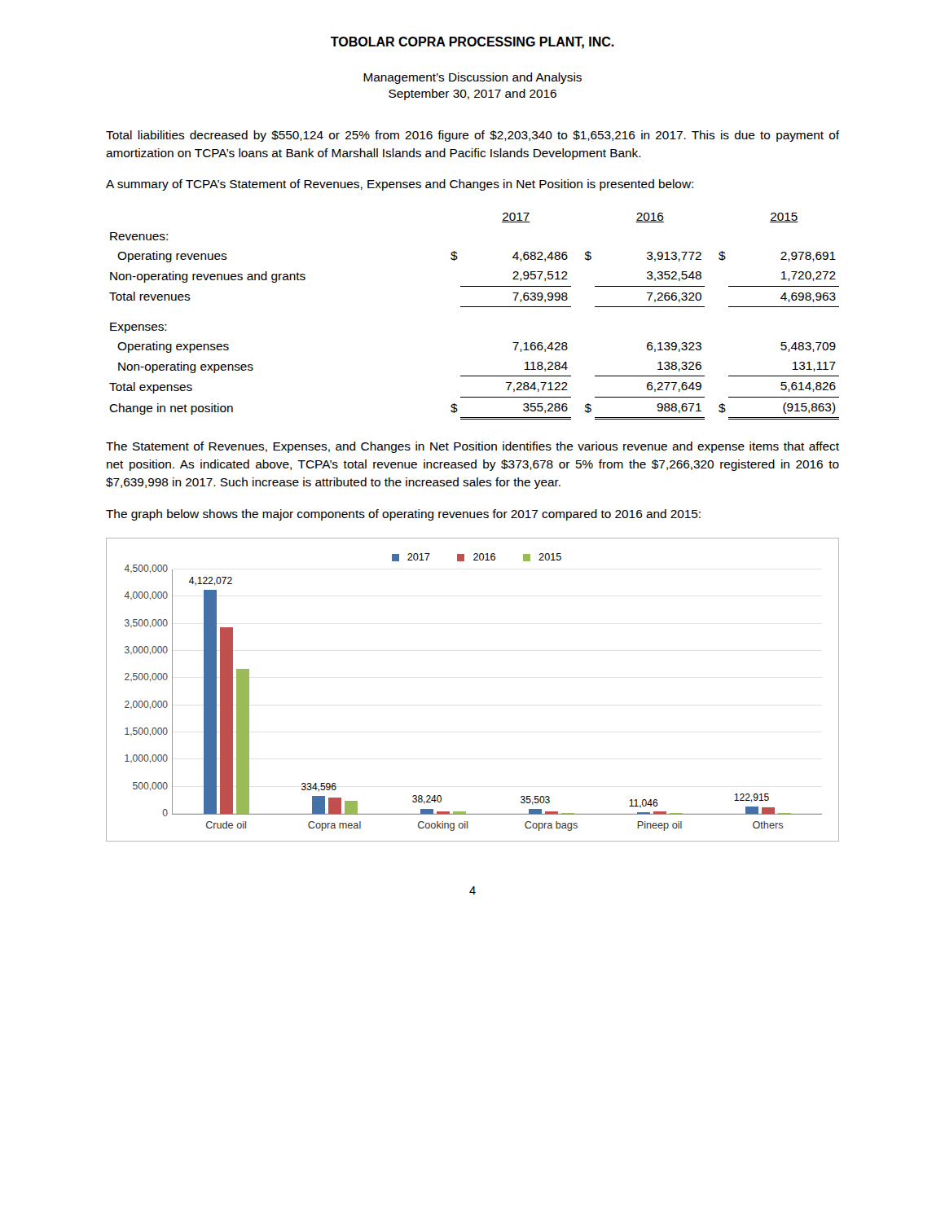TOBOLAR COPRA PROCESSING PLANT, INC.
Management’s Discussion and Analysis
September 30, 2017 and 2016
Total liabilities decreased by $550,124 or 25% from 2016 figure of $2,203,340 to $1,653,216 in 2017. This is due to payment of amortization on TCPA’s loans at Bank of Marshall Islands and Pacific Islands Development Bank.
A summary of TCPA’s Statement of Revenues, Expenses and Changes in Net Position is presented below:
| | | 2017 | | 2016 | | 2015 |
| Revenues: | | | | | | |
| Operating revenues | $ | 4,682,486 | $ | 3,913,772 | $ | 2,978,691 |
| Non-operating revenues and grants | | 2,957,512 | | 3,352,548 | | 1,720,272 |
| Total revenues | | 7,639,998 | | 7,266,320 | | 4,698,963 |
| Expenses: | | | | | | |
| Operating expenses | | 7,166,428 | | 6,139,323 | | 5,483,709 |
| Non-operating expenses | | 118,284 | | 138,326 | | 131,117 |
| Total expenses | | 7,284,7122 | | 6,277,649 | | 5,614,826 |
| Change in net position | $ | 355,286 | $ | 988,671 | $ | (915,863) |
The Statement of Revenues, Expenses, and Changes in Net Position identifies the various revenue and expense items that affect net position. As indicated above, TCPA’s total revenue increased by $373,678 or 5% from the $7,266,320 registered in 2016 to $7,639,998 in 2017. Such increase is attributed to the increased sales for the year.
The graph below shows the major components of operating revenues for 2017 compared to 2016 and 2015:
2017 2016 2015
0
500,000
1,000,000
1,500,000
2,000,000
2,500,000
3,000,000
3,500,000
4,000,000
4,500,000
4,122,072
334,596
38,240
35,503
11,046
122,915
Crude oil
Copra meal
Cooking oil
Copra bags
Pineep oil
Others
4